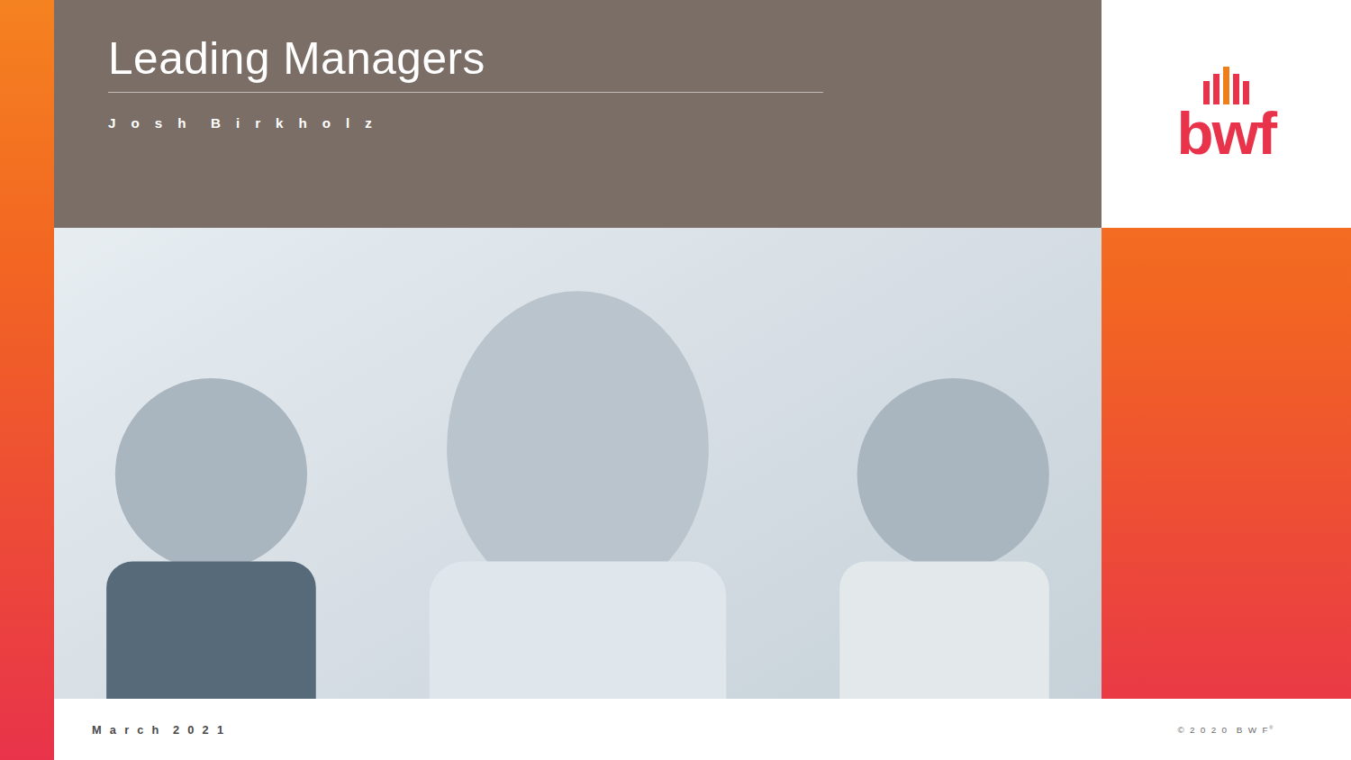Leading Managers
J o s h B i r k h o l z
bwf
M a r c h 2 0 2 1
© 2 0 2 0 B W F®